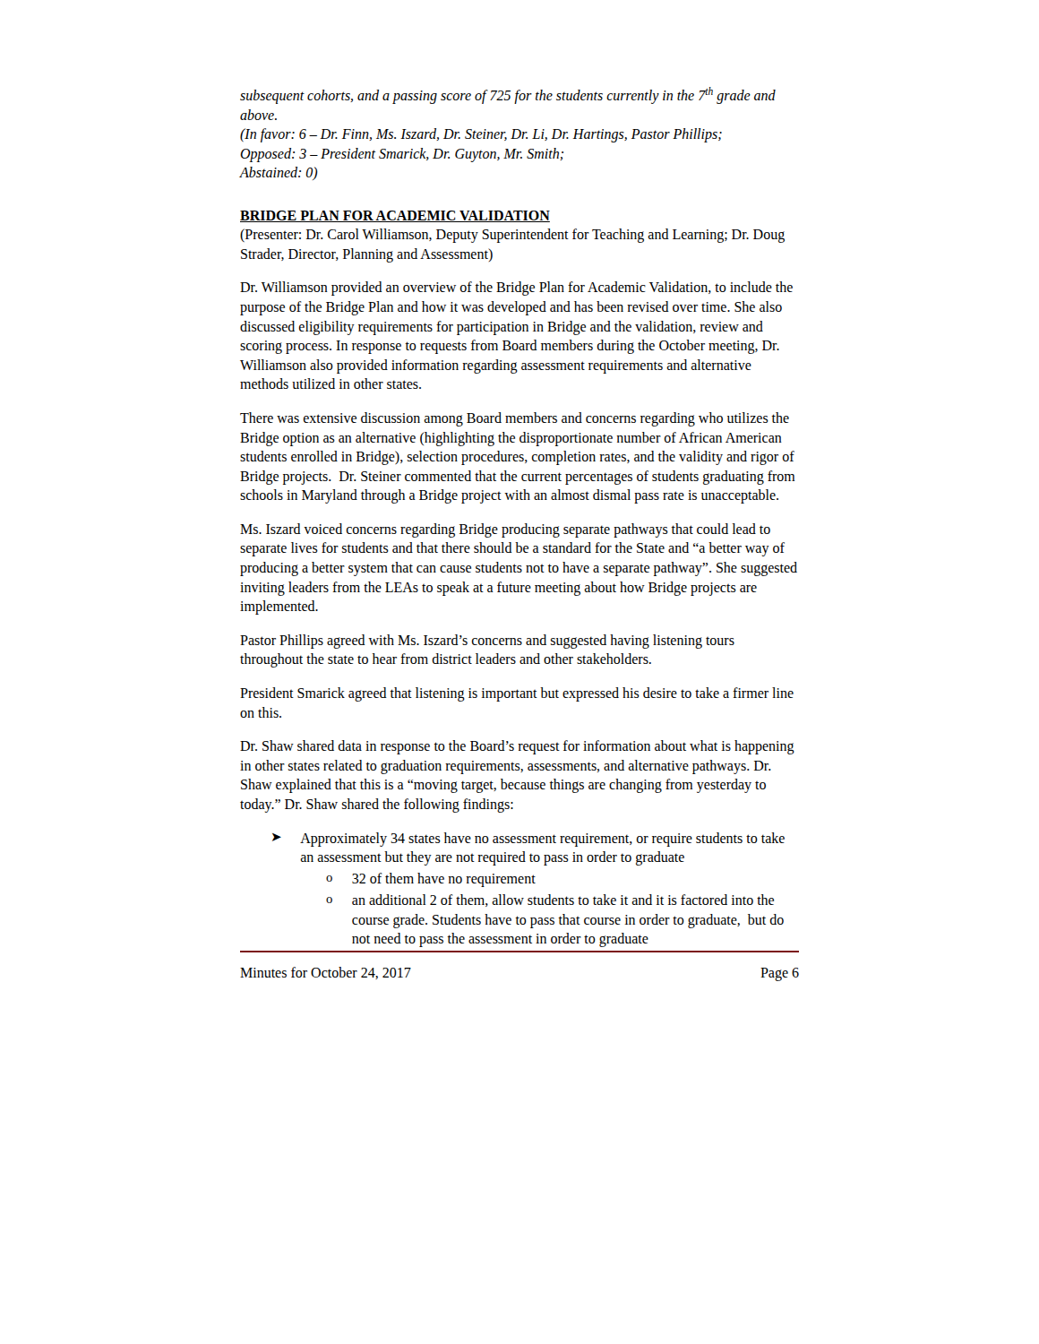subsequent cohorts, and a passing score of 725 for the students currently in the 7th grade and above.
(In favor: 6 – Dr. Finn, Ms. Iszard, Dr. Steiner, Dr. Li, Dr. Hartings, Pastor Phillips;
Opposed: 3 – President Smarick, Dr. Guyton, Mr. Smith;
Abstained: 0)
Bridge Plan for Academic Validation
(Presenter: Dr. Carol Williamson, Deputy Superintendent for Teaching and Learning; Dr. Doug Strader, Director, Planning and Assessment)
Dr. Williamson provided an overview of the Bridge Plan for Academic Validation, to include the purpose of the Bridge Plan and how it was developed and has been revised over time. She also discussed eligibility requirements for participation in Bridge and the validation, review and scoring process. In response to requests from Board members during the October meeting, Dr. Williamson also provided information regarding assessment requirements and alternative methods utilized in other states.
There was extensive discussion among Board members and concerns regarding who utilizes the Bridge option as an alternative (highlighting the disproportionate number of African American students enrolled in Bridge), selection procedures, completion rates, and the validity and rigor of Bridge projects. Dr. Steiner commented that the current percentages of students graduating from schools in Maryland through a Bridge project with an almost dismal pass rate is unacceptable.
Ms. Iszard voiced concerns regarding Bridge producing separate pathways that could lead to separate lives for students and that there should be a standard for the State and “a better way of producing a better system that can cause students not to have a separate pathway”. She suggested inviting leaders from the LEAs to speak at a future meeting about how Bridge projects are implemented.
Pastor Phillips agreed with Ms. Iszard’s concerns and suggested having listening tours throughout the state to hear from district leaders and other stakeholders.
President Smarick agreed that listening is important but expressed his desire to take a firmer line on this.
Dr. Shaw shared data in response to the Board’s request for information about what is happening in other states related to graduation requirements, assessments, and alternative pathways. Dr. Shaw explained that this is a “moving target, because things are changing from yesterday to today.” Dr. Shaw shared the following findings:
Approximately 34 states have no assessment requirement, or require students to take an assessment but they are not required to pass in order to graduate
32 of them have no requirement
an additional 2 of them, allow students to take it and it is factored into the course grade. Students have to pass that course in order to graduate, but do not need to pass the assessment in order to graduate
Minutes for October 24, 2017 Page 6